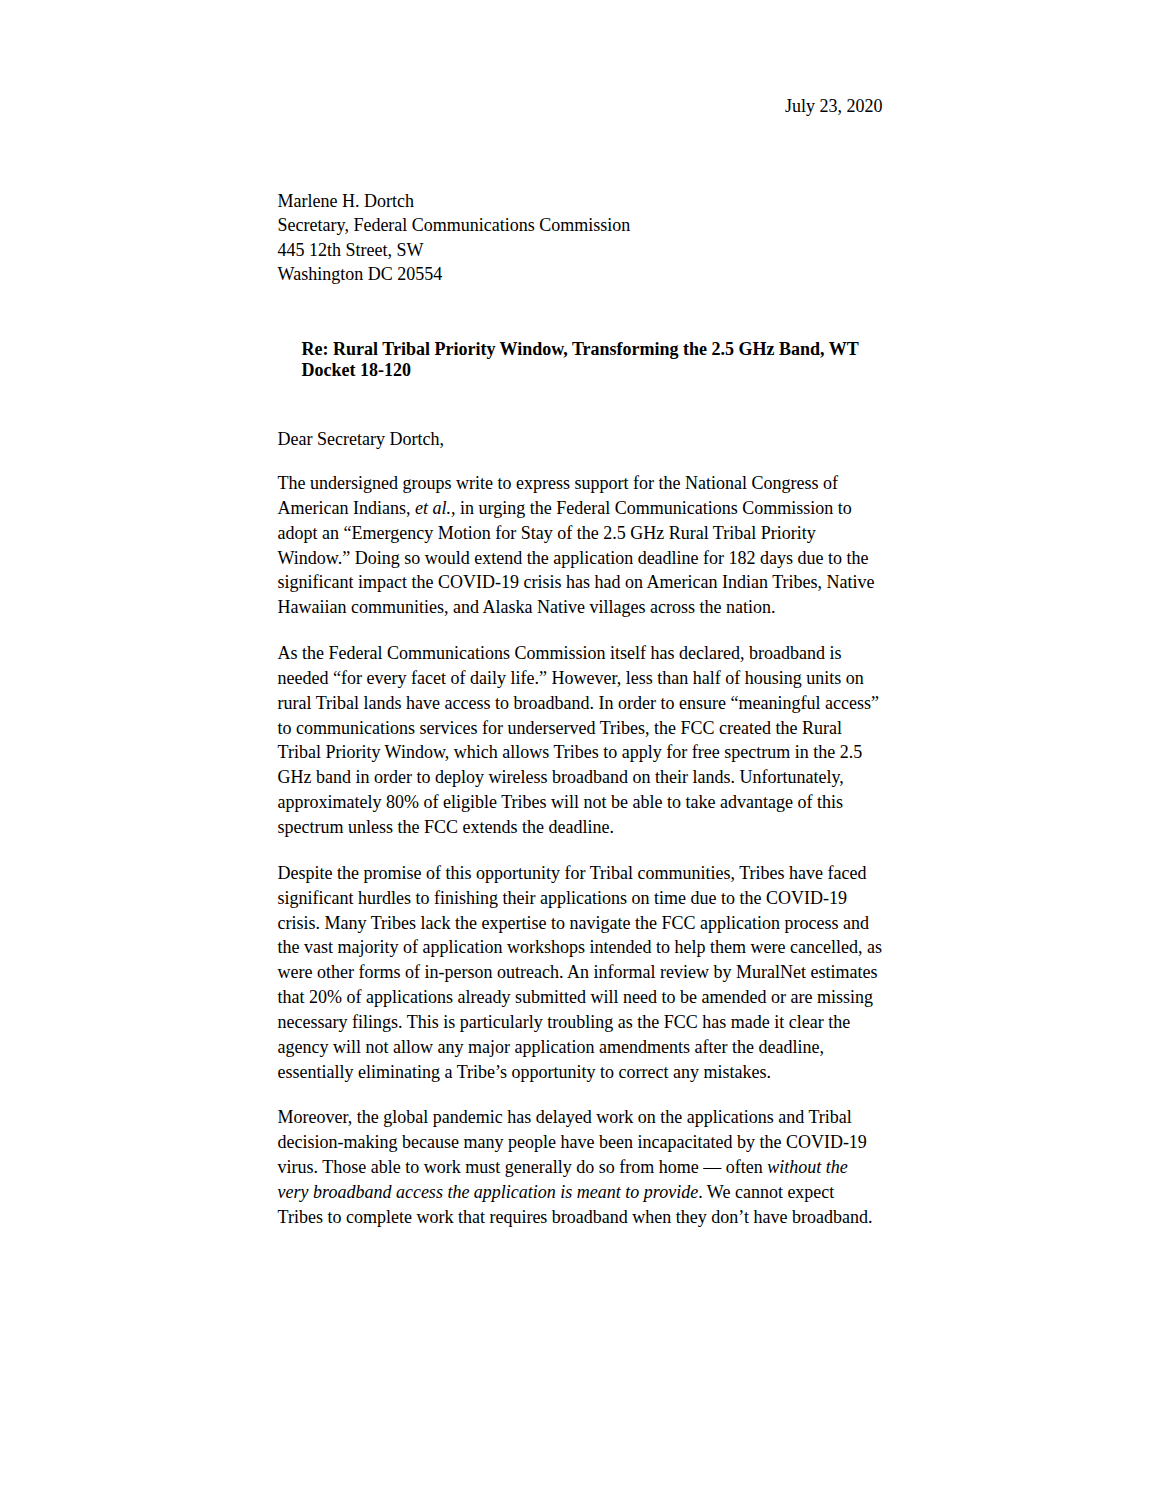July 23, 2020
Marlene H. Dortch
Secretary, Federal Communications Commission
445 12th Street, SW
Washington DC 20554
Re: Rural Tribal Priority Window, Transforming the 2.5 GHz Band, WT Docket 18-120
Dear Secretary Dortch,
The undersigned groups write to express support for the National Congress of American Indians, et al., in urging the Federal Communications Commission to adopt an “Emergency Motion for Stay of the 2.5 GHz Rural Tribal Priority Window.” Doing so would extend the application deadline for 182 days due to the significant impact the COVID-19 crisis has had on American Indian Tribes, Native Hawaiian communities, and Alaska Native villages across the nation.
As the Federal Communications Commission itself has declared, broadband is needed “for every facet of daily life.” However, less than half of housing units on rural Tribal lands have access to broadband. In order to ensure “meaningful access” to communications services for underserved Tribes, the FCC created the Rural Tribal Priority Window, which allows Tribes to apply for free spectrum in the 2.5 GHz band in order to deploy wireless broadband on their lands. Unfortunately, approximately 80% of eligible Tribes will not be able to take advantage of this spectrum unless the FCC extends the deadline.
Despite the promise of this opportunity for Tribal communities, Tribes have faced significant hurdles to finishing their applications on time due to the COVID-19 crisis. Many Tribes lack the expertise to navigate the FCC application process and the vast majority of application workshops intended to help them were cancelled, as were other forms of in-person outreach. An informal review by MuralNet estimates that 20% of applications already submitted will need to be amended or are missing necessary filings. This is particularly troubling as the FCC has made it clear the agency will not allow any major application amendments after the deadline, essentially eliminating a Tribe’s opportunity to correct any mistakes.
Moreover, the global pandemic has delayed work on the applications and Tribal decision-making because many people have been incapacitated by the COVID-19 virus. Those able to work must generally do so from home — often without the very broadband access the application is meant to provide. We cannot expect Tribes to complete work that requires broadband when they don’t have broadband.